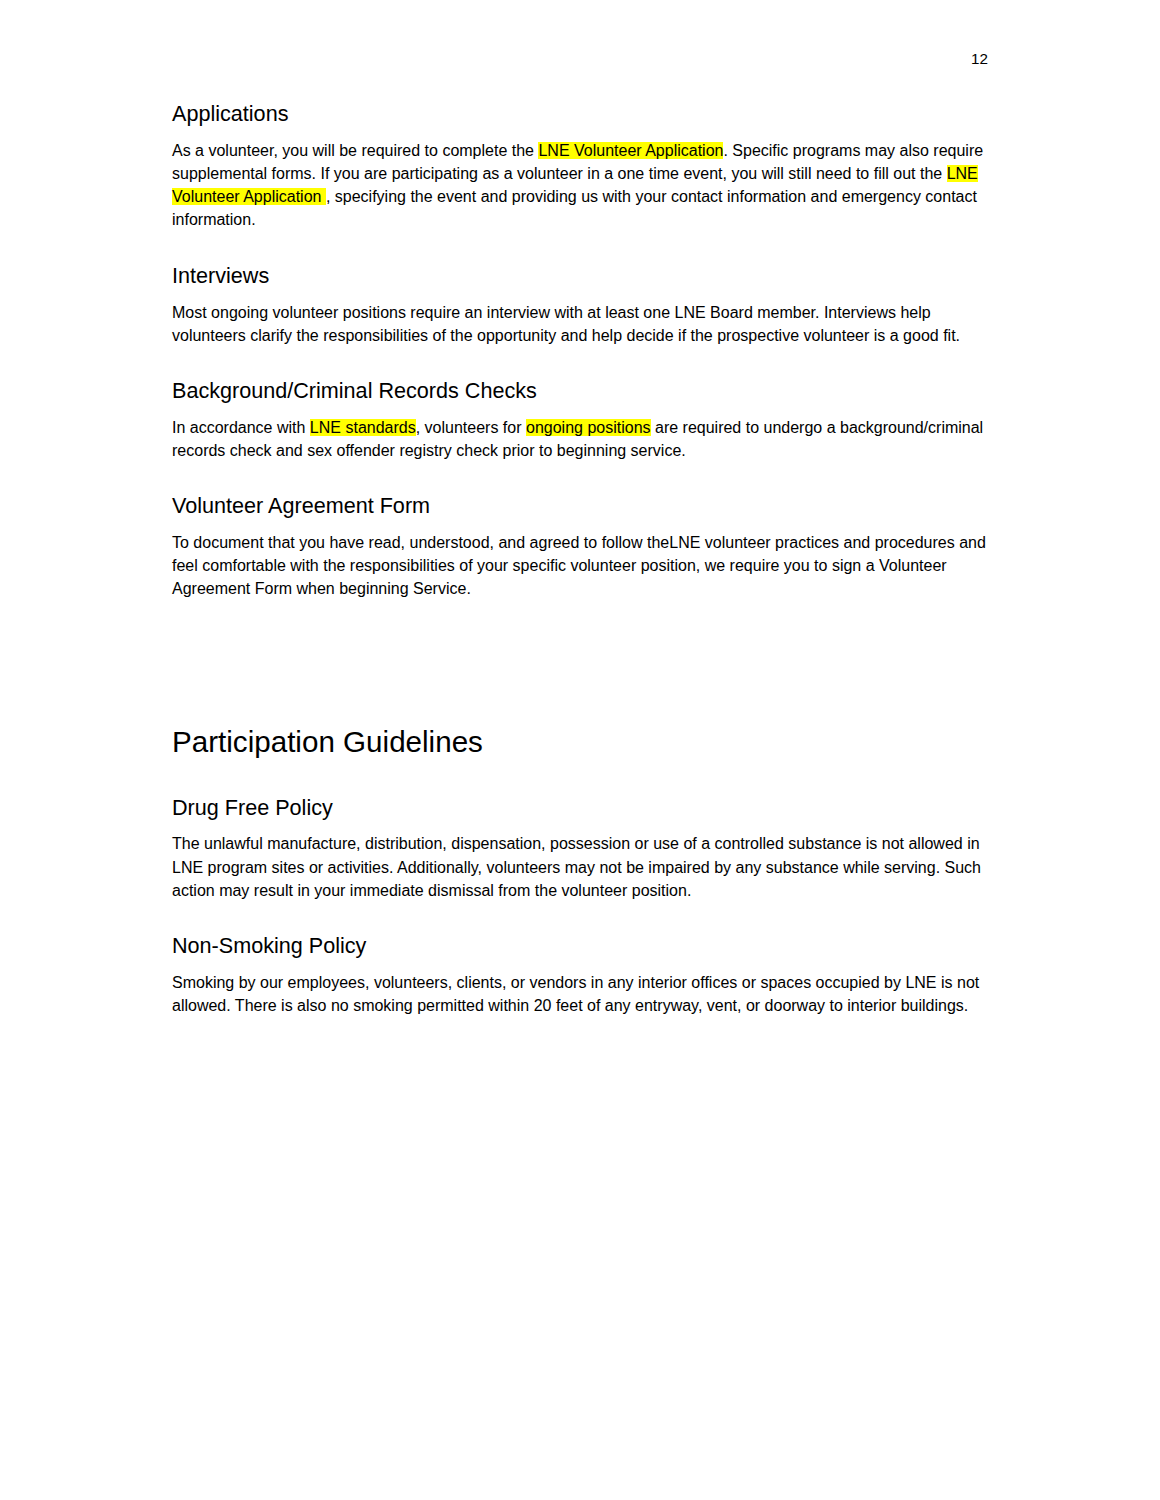12
Applications
As a volunteer, you will be required to complete the LNE Volunteer Application. Specific programs may also require supplemental forms. If you are participating as a volunteer in a one time event, you will still need to fill out the LNE Volunteer Application , specifying the event and providing us with your contact information and emergency contact information.
Interviews
Most ongoing volunteer positions require an interview with at least one LNE Board member. Interviews help volunteers clarify the responsibilities of the opportunity and help decide if the prospective volunteer is a good fit.
Background/Criminal Records Checks
In accordance with LNE standards, volunteers for ongoing positions are required to undergo a background/criminal records check and sex offender registry check prior to beginning service.
Volunteer Agreement Form
To document that you have read, understood, and agreed to follow theLNE volunteer practices and procedures and feel comfortable with the responsibilities of your specific volunteer position, we require you to sign a Volunteer Agreement Form when beginning Service.
Participation Guidelines
Drug Free Policy
The unlawful manufacture, distribution, dispensation, possession or use of a controlled substance is not allowed in LNE program sites or activities. Additionally, volunteers may not be impaired by any substance while serving. Such action may result in your immediate dismissal from the volunteer position.
Non-Smoking Policy
Smoking by our employees, volunteers, clients, or vendors in any interior offices or spaces occupied by LNE is not allowed. There is also no smoking permitted within 20 feet of any entryway, vent, or doorway to interior buildings.